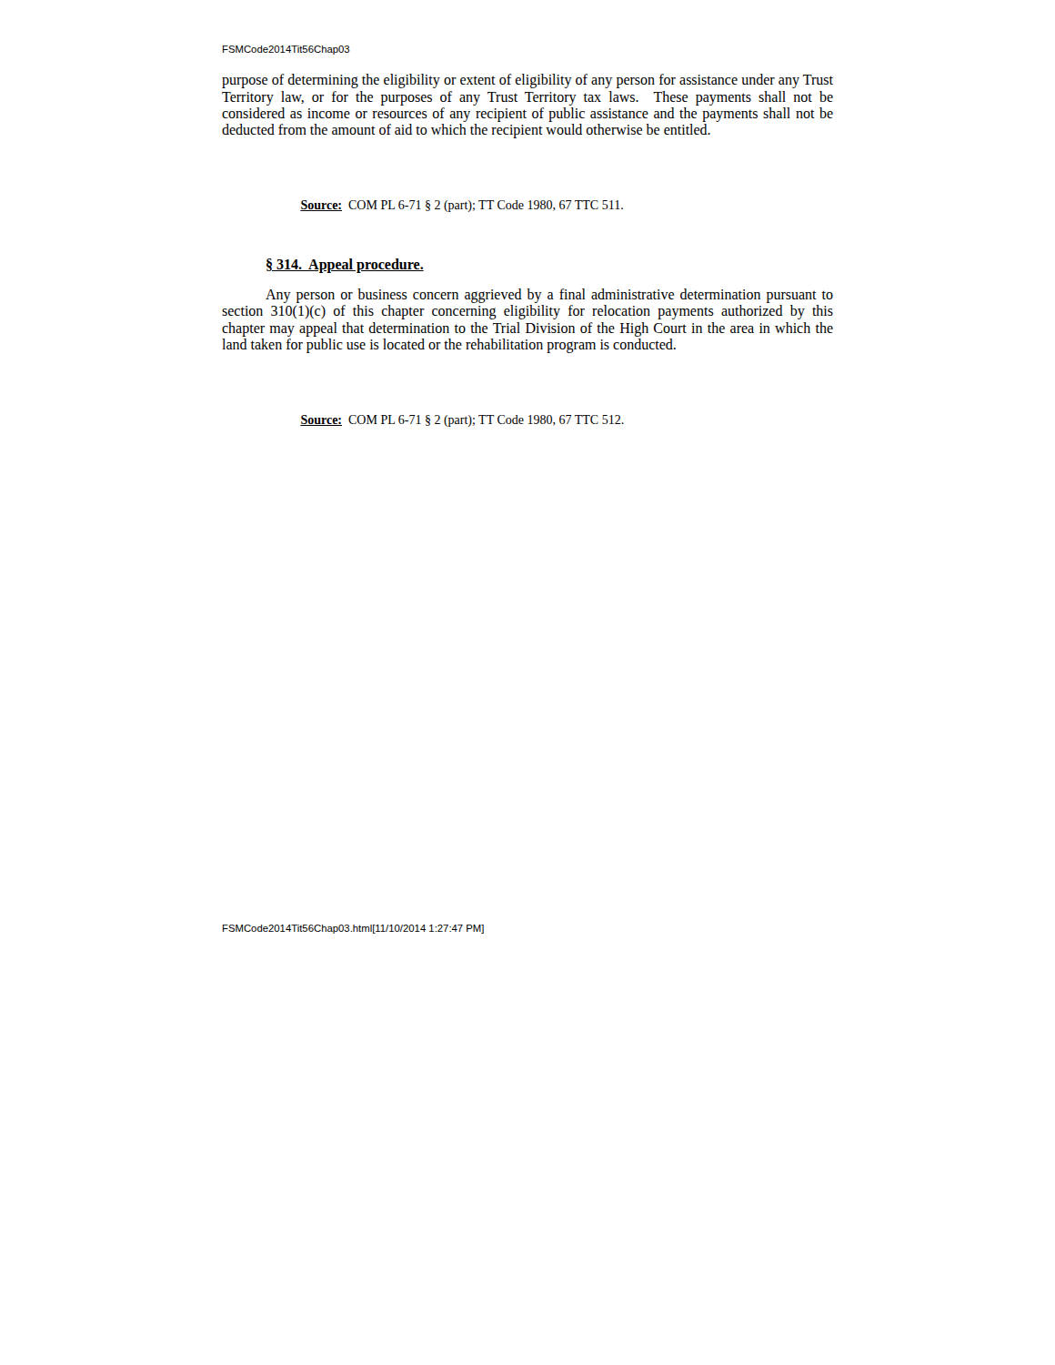FSMCode2014Tit56Chap03
purpose of determining the eligibility or extent of eligibility of any person for assistance under any Trust Territory law, or for the purposes of any Trust Territory tax laws. These payments shall not be considered as income or resources of any recipient of public assistance and the payments shall not be deducted from the amount of aid to which the recipient would otherwise be entitled.
Source: COM PL 6-71 § 2 (part); TT Code 1980, 67 TTC 511.
§ 314. Appeal procedure.
Any person or business concern aggrieved by a final administrative determination pursuant to section 310(1)(c) of this chapter concerning eligibility for relocation payments authorized by this chapter may appeal that determination to the Trial Division of the High Court in the area in which the land taken for public use is located or the rehabilitation program is conducted.
Source: COM PL 6-71 § 2 (part); TT Code 1980, 67 TTC 512.
FSMCode2014Tit56Chap03.html[11/10/2014 1:27:47 PM]